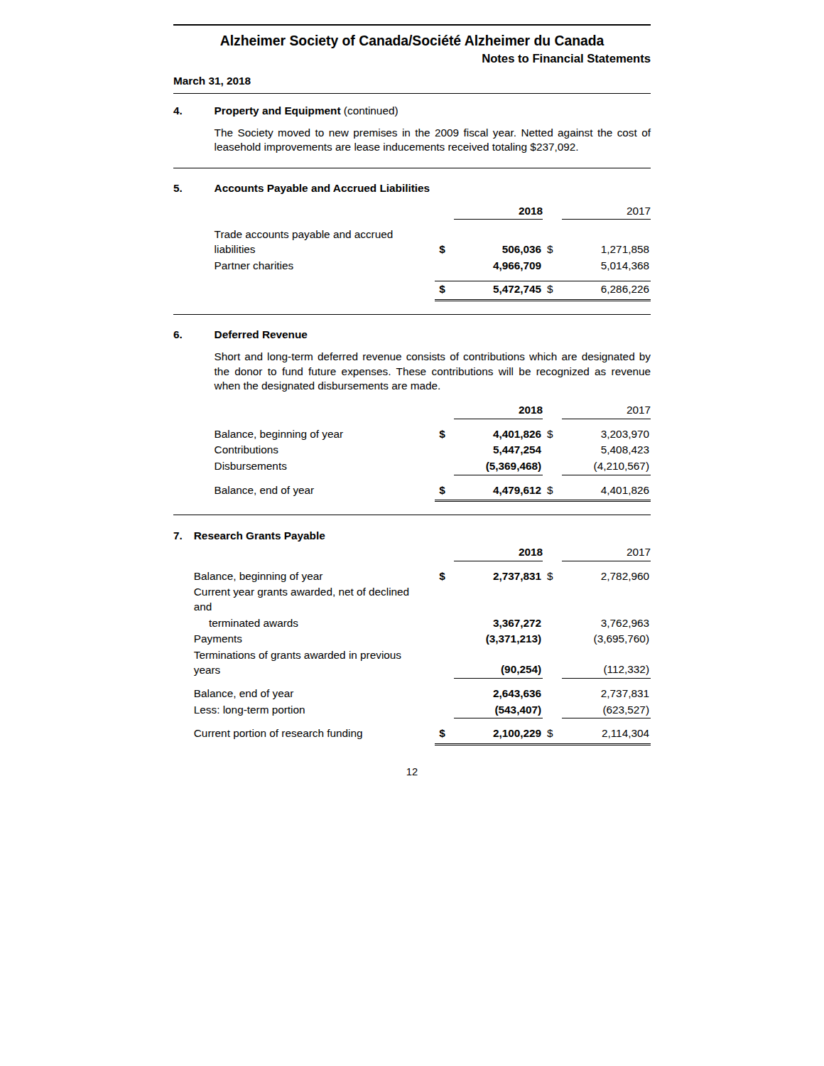Alzheimer Society of Canada/Société Alzheimer du Canada
Notes to Financial Statements
March 31, 2018
4.
Property and Equipment (continued)
The Society moved to new premises in the 2009 fiscal year. Netted against the cost of leasehold improvements are lease inducements received totaling $237,092.
5.
Accounts Payable and Accrued Liabilities
| | | 2018 | | 2017 |
| Trade accounts payable and accrued liabilities | $ | 506,036 | $ | 1,271,858 |
| Partner charities | | 4,966,709 | | 5,014,368 |
| | $ | 5,472,745 | $ | 6,286,226 |
6.
Deferred Revenue
Short and long-term deferred revenue consists of contributions which are designated by the donor to fund future expenses. These contributions will be recognized as revenue when the designated disbursements are made.
| | | 2018 | | 2017 |
| Balance, beginning of year | $ | 4,401,826 | $ | 3,203,970 |
| Contributions | | 5,447,254 | | 5,408,423 |
| Disbursements | | (5,369,468) | | (4,210,567) |
| Balance, end of year | $ | 4,479,612 | $ | 4,401,826 |
| 7. | Research Grants Payable | | | | |
| | | | 2018 | | 2017 |
| | Balance, beginning of year | $ | 2,737,831 | $ | 2,782,960 |
| | Current year grants awarded, net of declined and | | | | |
| | terminated awards | | 3,367,272 | | 3,762,963 |
| | Payments | | (3,371,213) | | (3,695,760) |
| | Terminations of grants awarded in previous years | | (90,254) | | (112,332) |
| | Balance, end of year | | 2,643,636 | | 2,737,831 |
| | Less: long-term portion | | (543,407) | | (623,527) |
| | Current portion of research funding | $ | 2,100,229 | $ | 2,114,304 |
12